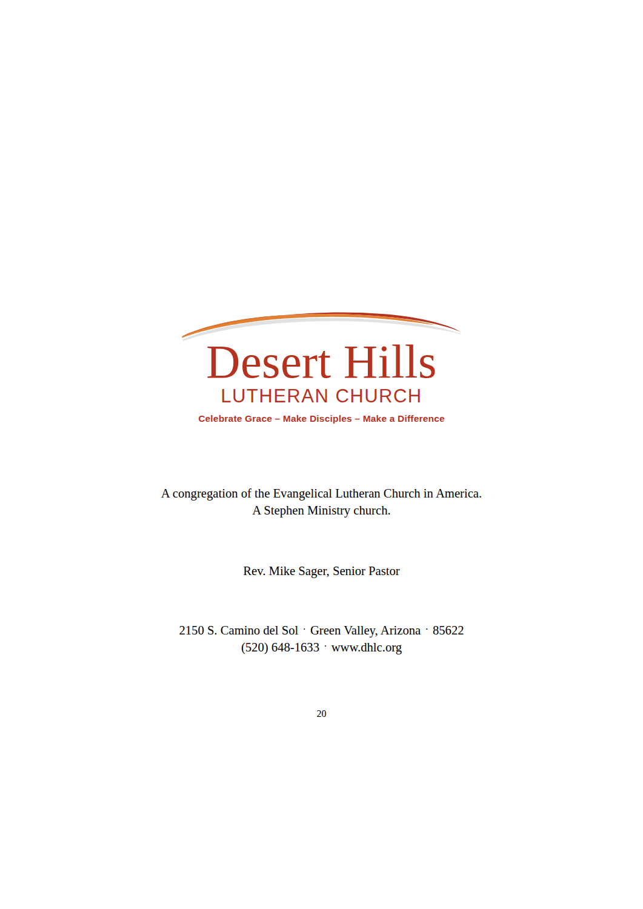Desert Hills
LUTHERAN CHURCH
Celebrate Grace – Make Disciples – Make a Difference
A congregation of the Evangelical Lutheran Church in America.
A Stephen Ministry church.
Rev. Mike Sager, Senior Pastor
2150 S. Camino del Sol · Green Valley, Arizona · 85622
(520) 648-1633 · www.dhlc.org
20